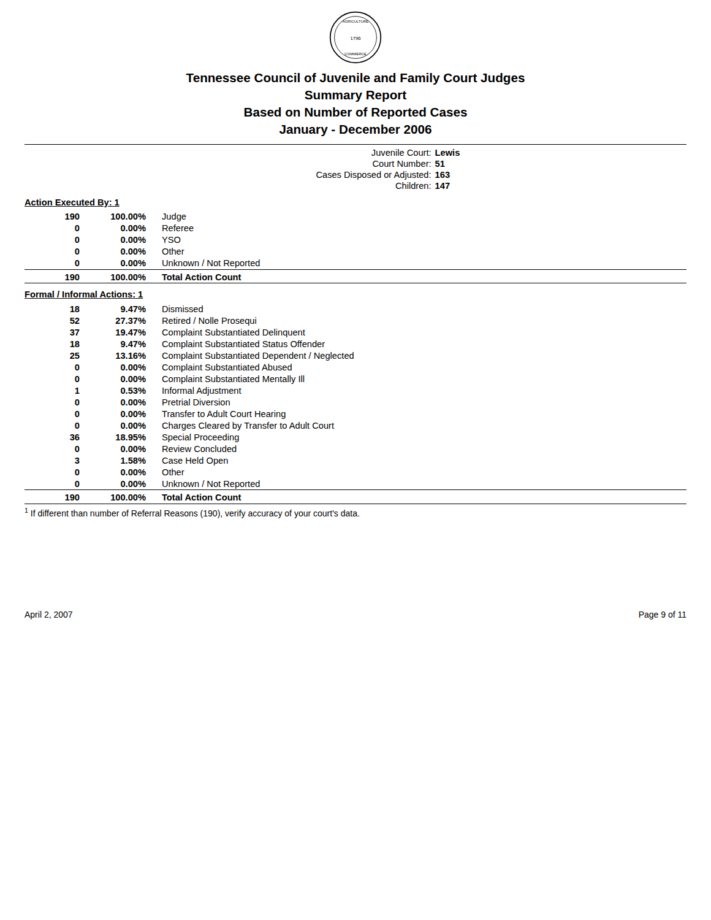Tennessee Council of Juvenile and Family Court Judges
Summary Report
Based on Number of Reported Cases
January - December 2006
| Juvenile Court: | Lewis |
| Court Number: | 51 |
| Cases Disposed or Adjusted: | 163 |
| Children: | 147 |
Action Executed By: 1
| 190 | 100.00% | Judge |
| 0 | 0.00% | Referee |
| 0 | 0.00% | YSO |
| 0 | 0.00% | Other |
| 0 | 0.00% | Unknown / Not Reported |
| 190 | 100.00% | Total Action Count |
Formal / Informal Actions: 1
| 18 | 9.47% | Dismissed |
| 52 | 27.37% | Retired / Nolle Prosequi |
| 37 | 19.47% | Complaint Substantiated Delinquent |
| 18 | 9.47% | Complaint Substantiated Status Offender |
| 25 | 13.16% | Complaint Substantiated Dependent / Neglected |
| 0 | 0.00% | Complaint Substantiated Abused |
| 0 | 0.00% | Complaint Substantiated Mentally Ill |
| 1 | 0.53% | Informal Adjustment |
| 0 | 0.00% | Pretrial Diversion |
| 0 | 0.00% | Transfer to Adult Court Hearing |
| 0 | 0.00% | Charges Cleared by Transfer to Adult Court |
| 36 | 18.95% | Special Proceeding |
| 0 | 0.00% | Review Concluded |
| 3 | 1.58% | Case Held Open |
| 0 | 0.00% | Other |
| 0 | 0.00% | Unknown / Not Reported |
| 190 | 100.00% | Total Action Count |
1 If different than number of Referral Reasons (190), verify accuracy of your court's data.
April 2, 2007 Page 9 of 11